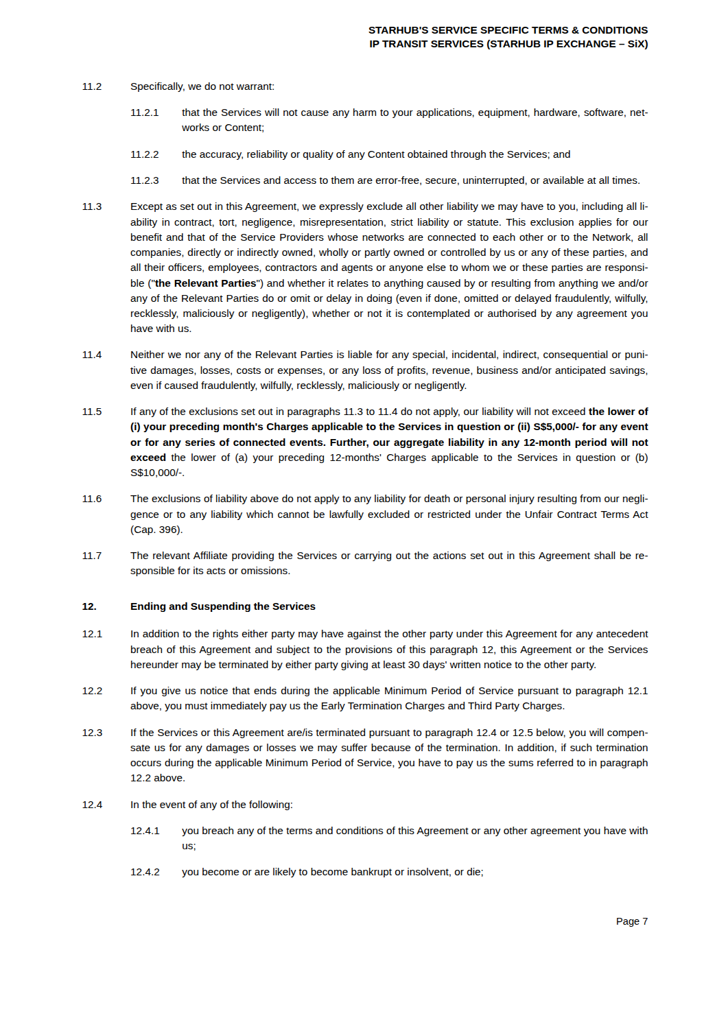STARHUB'S SERVICE SPECIFIC TERMS & CONDITIONS IP TRANSIT SERVICES (STARHUB IP EXCHANGE – SiX)
11.2 Specifically, we do not warrant:
11.2.1 that the Services will not cause any harm to your applications, equipment, hardware, software, networks or Content;
11.2.2 the accuracy, reliability or quality of any Content obtained through the Services; and
11.2.3 that the Services and access to them are error-free, secure, uninterrupted, or available at all times.
11.3 Except as set out in this Agreement, we expressly exclude all other liability we may have to you, including all liability in contract, tort, negligence, misrepresentation, strict liability or statute. This exclusion applies for our benefit and that of the Service Providers whose networks are connected to each other or to the Network, all companies, directly or indirectly owned, wholly or partly owned or controlled by us or any of these parties, and all their officers, employees, contractors and agents or anyone else to whom we or these parties are responsible ("the Relevant Parties") and whether it relates to anything caused by or resulting from anything we and/or any of the Relevant Parties do or omit or delay in doing (even if done, omitted or delayed fraudulently, wilfully, recklessly, maliciously or negligently), whether or not it is contemplated or authorised by any agreement you have with us.
11.4 Neither we nor any of the Relevant Parties is liable for any special, incidental, indirect, consequential or punitive damages, losses, costs or expenses, or any loss of profits, revenue, business and/or anticipated savings, even if caused fraudulently, wilfully, recklessly, maliciously or negligently.
11.5 If any of the exclusions set out in paragraphs 11.3 to 11.4 do not apply, our liability will not exceed the lower of (i) your preceding month's Charges applicable to the Services in question or (ii) S$5,000/- for any event or for any series of connected events. Further, our aggregate liability in any 12-month period will not exceed the lower of (a) your preceding 12-months' Charges applicable to the Services in question or (b) S$10,000/-.
11.6 The exclusions of liability above do not apply to any liability for death or personal injury resulting from our negligence or to any liability which cannot be lawfully excluded or restricted under the Unfair Contract Terms Act (Cap. 396).
11.7 The relevant Affiliate providing the Services or carrying out the actions set out in this Agreement shall be responsible for its acts or omissions.
12. Ending and Suspending the Services
12.1 In addition to the rights either party may have against the other party under this Agreement for any antecedent breach of this Agreement and subject to the provisions of this paragraph 12, this Agreement or the Services hereunder may be terminated by either party giving at least 30 days' written notice to the other party.
12.2 If you give us notice that ends during the applicable Minimum Period of Service pursuant to paragraph 12.1 above, you must immediately pay us the Early Termination Charges and Third Party Charges.
12.3 If the Services or this Agreement are/is terminated pursuant to paragraph 12.4 or 12.5 below, you will compensate us for any damages or losses we may suffer because of the termination. In addition, if such termination occurs during the applicable Minimum Period of Service, you have to pay us the sums referred to in paragraph 12.2 above.
12.4 In the event of any of the following:
12.4.1 you breach any of the terms and conditions of this Agreement or any other agreement you have with us;
12.4.2 you become or are likely to become bankrupt or insolvent, or die;
Page 7